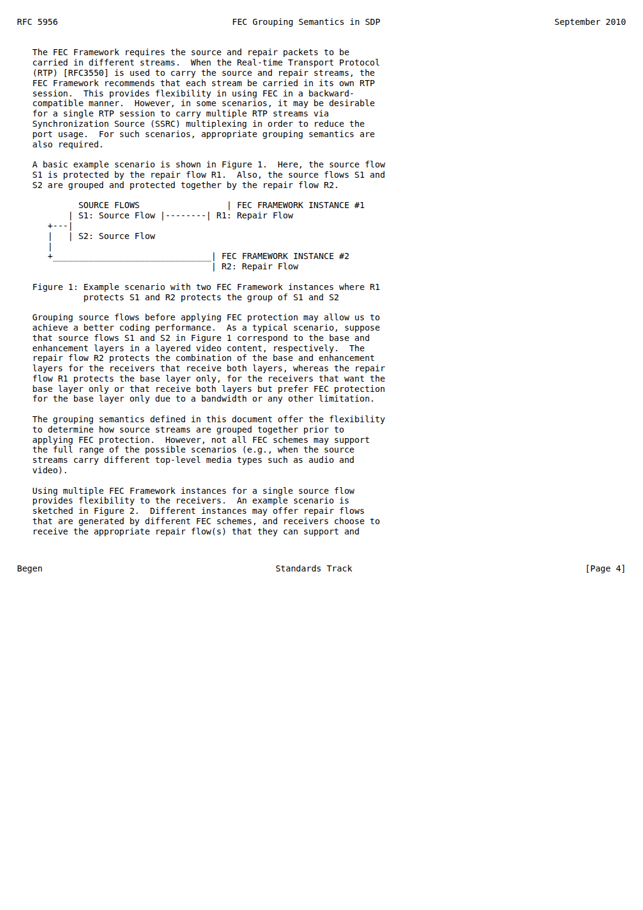RFC 5956 FEC Grouping Semantics in SDP September 2010
The FEC Framework requires the source and repair packets to be carried in different streams. When the Real-time Transport Protocol (RTP) [RFC3550] is used to carry the source and repair streams, the FEC Framework recommends that each stream be carried in its own RTP session. This provides flexibility in using FEC in a backward- compatible manner. However, in some scenarios, it may be desirable for a single RTP session to carry multiple RTP streams via Synchronization Source (SSRC) multiplexing in order to reduce the port usage. For such scenarios, appropriate grouping semantics are also required. A basic example scenario is shown in Figure 1. Here, the source flow S1 is protected by the repair flow R1. Also, the source flows S1 and S2 are grouped and protected together by the repair flow R2. SOURCE FLOWS | FEC FRAMEWORK INSTANCE #1 | S1: Source Flow |--------| R1: Repair Flow +---| | | S2: Source Flow | +_______________________________| FEC FRAMEWORK INSTANCE #2 | R2: Repair Flow Figure 1: Example scenario with two FEC Framework instances where R1 protects S1 and R2 protects the group of S1 and S2 Grouping source flows before applying FEC protection may allow us to achieve a better coding performance. As a typical scenario, suppose that source flows S1 and S2 in Figure 1 correspond to the base and enhancement layers in a layered video content, respectively. The repair flow R2 protects the combination of the base and enhancement layers for the receivers that receive both layers, whereas the repair flow R1 protects the base layer only, for the receivers that want the base layer only or that receive both layers but prefer FEC protection for the base layer only due to a bandwidth or any other limitation. The grouping semantics defined in this document offer the flexibility to determine how source streams are grouped together prior to applying FEC protection. However, not all FEC schemes may support the full range of the possible scenarios (e.g., when the source streams carry different top-level media types such as audio and video). Using multiple FEC Framework instances for a single source flow provides flexibility to the receivers. An example scenario is sketched in Figure 2. Different instances may offer repair flows that are generated by different FEC schemes, and receivers choose to receive the appropriate repair flow(s) that they can support and
Begen Standards Track[Page 4]